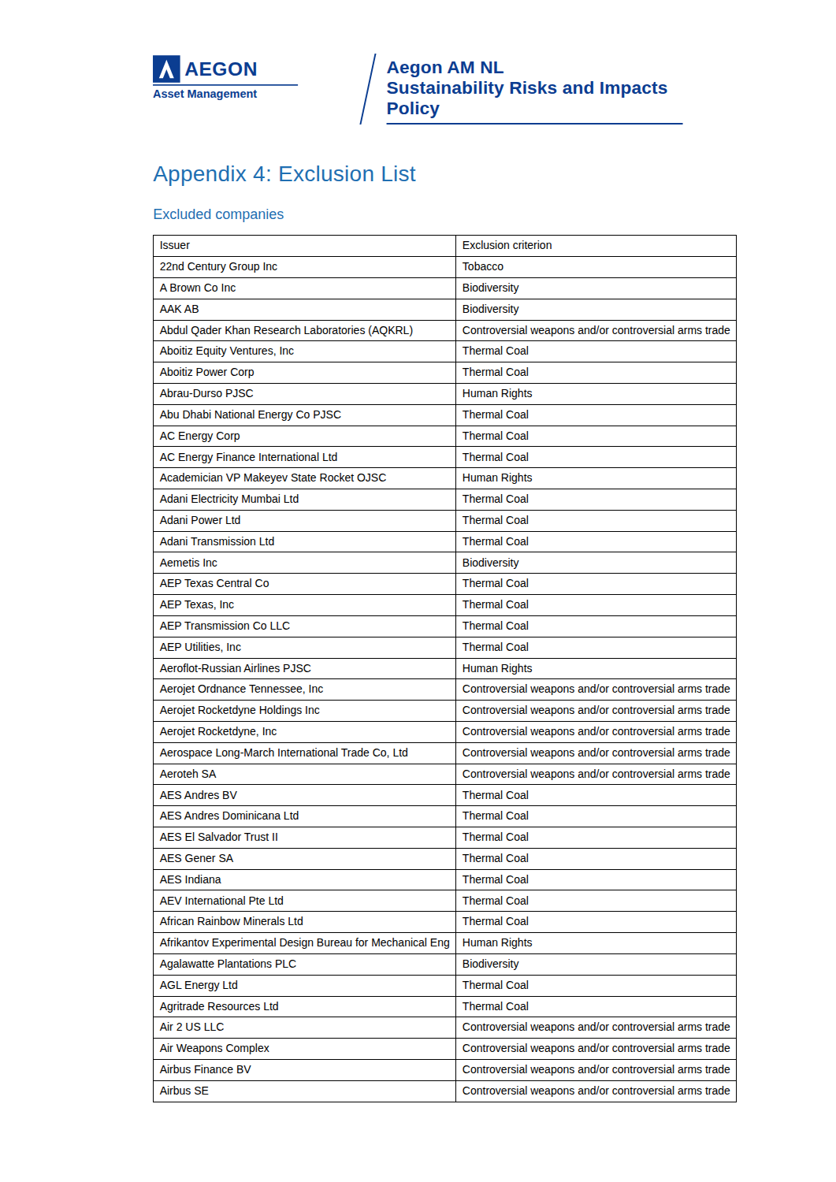AEGON Asset Management
Aegon AM NL
Sustainability Risks and Impacts Policy
Appendix 4: Exclusion List
Excluded companies
| Issuer | Exclusion criterion |
| --- | --- |
| 22nd Century Group Inc | Tobacco |
| A Brown Co Inc | Biodiversity |
| AAK AB | Biodiversity |
| Abdul Qader Khan Research Laboratories (AQKRL) | Controversial weapons and/or controversial arms trade |
| Aboitiz Equity Ventures, Inc | Thermal Coal |
| Aboitiz Power Corp | Thermal Coal |
| Abrau-Durso PJSC | Human Rights |
| Abu Dhabi National Energy Co PJSC | Thermal Coal |
| AC Energy Corp | Thermal Coal |
| AC Energy Finance International Ltd | Thermal Coal |
| Academician VP Makeyev State Rocket OJSC | Human Rights |
| Adani Electricity Mumbai Ltd | Thermal Coal |
| Adani Power Ltd | Thermal Coal |
| Adani Transmission Ltd | Thermal Coal |
| Aemetis Inc | Biodiversity |
| AEP Texas Central Co | Thermal Coal |
| AEP Texas, Inc | Thermal Coal |
| AEP Transmission Co LLC | Thermal Coal |
| AEP Utilities, Inc | Thermal Coal |
| Aeroflot-Russian Airlines PJSC | Human Rights |
| Aerojet Ordnance Tennessee, Inc | Controversial weapons and/or controversial arms trade |
| Aerojet Rocketdyne Holdings Inc | Controversial weapons and/or controversial arms trade |
| Aerojet Rocketdyne, Inc | Controversial weapons and/or controversial arms trade |
| Aerospace Long-March International Trade Co, Ltd | Controversial weapons and/or controversial arms trade |
| Aeroteh SA | Controversial weapons and/or controversial arms trade |
| AES Andres BV | Thermal Coal |
| AES Andres Dominicana Ltd | Thermal Coal |
| AES El Salvador Trust II | Thermal Coal |
| AES Gener SA | Thermal Coal |
| AES Indiana | Thermal Coal |
| AEV International Pte Ltd | Thermal Coal |
| African Rainbow Minerals Ltd | Thermal Coal |
| Afrikantov Experimental Design Bureau for Mechanical Eng | Human Rights |
| Agalawatte Plantations PLC | Biodiversity |
| AGL Energy Ltd | Thermal Coal |
| Agritrade Resources Ltd | Thermal Coal |
| Air 2 US LLC | Controversial weapons and/or controversial arms trade |
| Air Weapons Complex | Controversial weapons and/or controversial arms trade |
| Airbus Finance BV | Controversial weapons and/or controversial arms trade |
| Airbus SE | Controversial weapons and/or controversial arms trade |